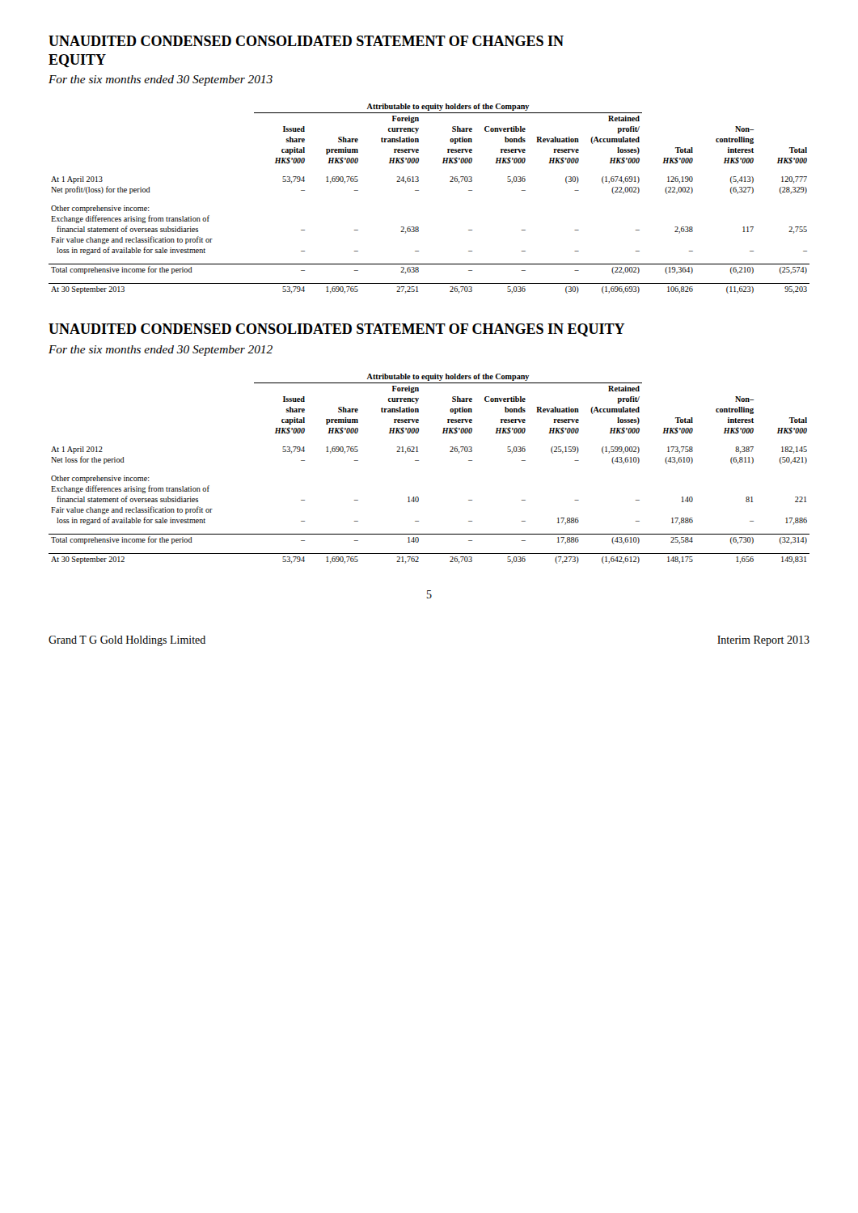UNAUDITED CONDENSED CONSOLIDATED STATEMENT OF CHANGES IN
EQUITY
For the six months ended 30 September 2013
| | Attributable to equity holders of the Company | | | |
| --- | --- | --- | --- | --- |
| | | | Foreign | | | | Retained | | | |
| | Issued | | currency | Share | Convertible | | profit/ | | Non– | |
| | share | Share | translation | option | bonds | Revaluation | (Accumulated | | controlling | |
| | capital | premium | reserve | reserve | reserve | reserve | losses) | Total | interest | Total |
| | HK$’000 | HK$’000 | HK$’000 | HK$’000 | HK$’000 | HK$’000 | HK$’000 | HK$’000 | HK$’000 | HK$’000 |
| At 1 April 2013 | 53,794 | 1,690,765 | 24,613 | 26,703 | 5,036 | (30) | (1,674,691) | 126,190 | (5,413) | 120,777 |
| Net profit/(loss) for the period | – | – | – | – | – | – | (22,002) | (22,002) | (6,327) | (28,329) |
| Other comprehensive income: | |
| Exchange differences arising from translation of | |
| financial statement of overseas subsidiaries | – | – | 2,638 | – | – | – | – | 2,638 | 117 | 2,755 |
| Fair value change and reclassification to profit or | |
| loss in regard of available for sale investment | – | – | – | – | – | – | – | – | – | – |
| Total comprehensive income for the period | – | – | 2,638 | – | – | – | (22,002) | (19,364) | (6,210) | (25,574) |
| At 30 September 2013 | 53,794 | 1,690,765 | 27,251 | 26,703 | 5,036 | (30) | (1,696,693) | 106,826 | (11,623) | 95,203 |
UNAUDITED CONDENSED CONSOLIDATED STATEMENT OF CHANGES IN EQUITY
For the six months ended 30 September 2012
| | Attributable to equity holders of the Company | | | |
| --- | --- | --- | --- | --- |
| | | | Foreign | | | | Retained | | | |
| | Issued | | currency | Share | Convertible | | profit/ | | Non– | |
| | share | Share | translation | option | bonds | Revaluation | (Accumulated | | controlling | |
| | capital | premium | reserve | reserve | reserve | reserve | losses) | Total | interest | Total |
| | HK$’000 | HK$’000 | HK$’000 | HK$’000 | HK$’000 | HK$’000 | HK$’000 | HK$’000 | HK$’000 | HK$’000 |
| At 1 April 2012 | 53,794 | 1,690,765 | 21,621 | 26,703 | 5,036 | (25,159) | (1,599,002) | 173,758 | 8,387 | 182,145 |
| Net loss for the period | – | – | – | – | – | – | (43,610) | (43,610) | (6,811) | (50,421) |
| Other comprehensive income: | |
| Exchange differences arising from translation of | |
| financial statement of overseas subsidiaries | – | – | 140 | – | – | – | – | 140 | 81 | 221 |
| Fair value change and reclassification to profit or | |
| loss in regard of available for sale investment | – | – | – | – | – | 17,886 | – | 17,886 | – | 17,886 |
| Total comprehensive income for the period | – | – | 140 | – | – | 17,886 | (43,610) | 25,584 | (6,730) | (32,314) |
| At 30 September 2012 | 53,794 | 1,690,765 | 21,762 | 26,703 | 5,036 | (7,273) | (1,642,612) | 148,175 | 1,656 | 149,831 |
5
Grand T G Gold Holdings Limited
Interim Report 2013